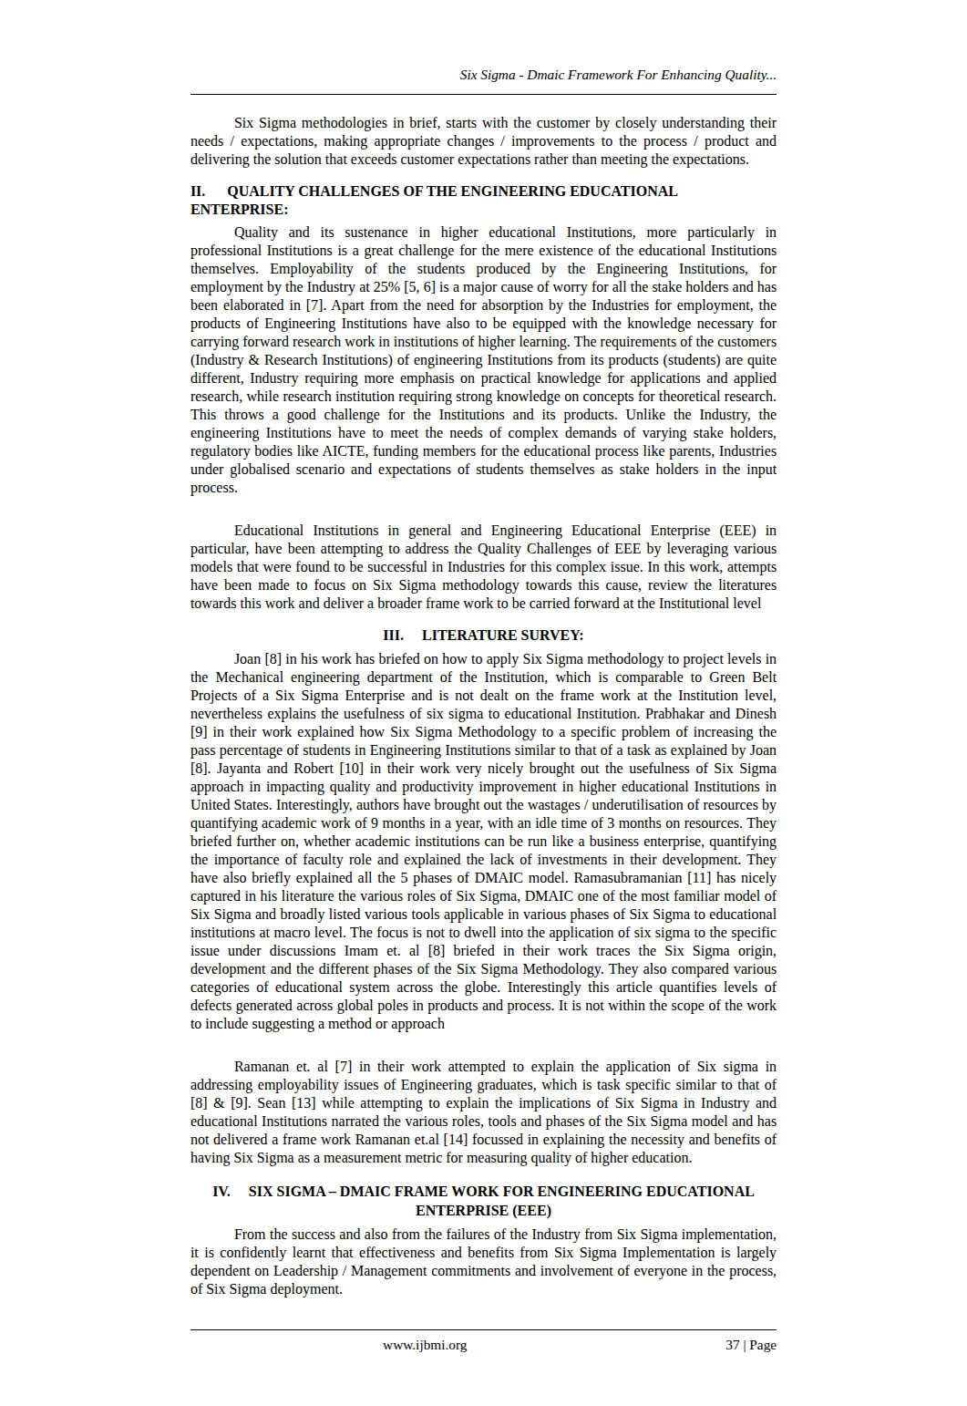Six Sigma - Dmaic Framework For Enhancing Quality...
Six Sigma methodologies in brief, starts with the customer by closely understanding their needs / expectations, making appropriate changes / improvements to the process / product and delivering the solution that exceeds customer expectations rather than meeting the expectations.
II. QUALITY CHALLENGES OF THE ENGINEERING EDUCATIONAL ENTERPRISE:
Quality and its sustenance in higher educational Institutions, more particularly in professional Institutions is a great challenge for the mere existence of the educational Institutions themselves. Employability of the students produced by the Engineering Institutions, for employment by the Industry at 25% [5, 6] is a major cause of worry for all the stake holders and has been elaborated in [7]. Apart from the need for absorption by the Industries for employment, the products of Engineering Institutions have also to be equipped with the knowledge necessary for carrying forward research work in institutions of higher learning. The requirements of the customers (Industry & Research Institutions) of engineering Institutions from its products (students) are quite different, Industry requiring more emphasis on practical knowledge for applications and applied research, while research institution requiring strong knowledge on concepts for theoretical research. This throws a good challenge for the Institutions and its products. Unlike the Industry, the engineering Institutions have to meet the needs of complex demands of varying stake holders, regulatory bodies like AICTE, funding members for the educational process like parents, Industries under globalised scenario and expectations of students themselves as stake holders in the input process.
Educational Institutions in general and Engineering Educational Enterprise (EEE) in particular, have been attempting to address the Quality Challenges of EEE by leveraging various models that were found to be successful in Industries for this complex issue. In this work, attempts have been made to focus on Six Sigma methodology towards this cause, review the literatures towards this work and deliver a broader frame work to be carried forward at the Institutional level
III. LITERATURE SURVEY:
Joan [8] in his work has briefed on how to apply Six Sigma methodology to project levels in the Mechanical engineering department of the Institution, which is comparable to Green Belt Projects of a Six Sigma Enterprise and is not dealt on the frame work at the Institution level, nevertheless explains the usefulness of six sigma to educational Institution. Prabhakar and Dinesh [9] in their work explained how Six Sigma Methodology to a specific problem of increasing the pass percentage of students in Engineering Institutions similar to that of a task as explained by Joan [8]. Jayanta and Robert [10] in their work very nicely brought out the usefulness of Six Sigma approach in impacting quality and productivity improvement in higher educational Institutions in United States. Interestingly, authors have brought out the wastages / underutilisation of resources by quantifying academic work of 9 months in a year, with an idle time of 3 months on resources. They briefed further on, whether academic institutions can be run like a business enterprise, quantifying the importance of faculty role and explained the lack of investments in their development. They have also briefly explained all the 5 phases of DMAIC model. Ramasubramanian [11] has nicely captured in his literature the various roles of Six Sigma, DMAIC one of the most familiar model of Six Sigma and broadly listed various tools applicable in various phases of Six Sigma to educational institutions at macro level. The focus is not to dwell into the application of six sigma to the specific issue under discussions Imam et. al [8] briefed in their work traces the Six Sigma origin, development and the different phases of the Six Sigma Methodology. They also compared various categories of educational system across the globe. Interestingly this article quantifies levels of defects generated across global poles in products and process. It is not within the scope of the work to include suggesting a method or approach
Ramanan et. al [7] in their work attempted to explain the application of Six sigma in addressing employability issues of Engineering graduates, which is task specific similar to that of [8] & [9]. Sean [13] while attempting to explain the implications of Six Sigma in Industry and educational Institutions narrated the various roles, tools and phases of the Six Sigma model and has not delivered a frame work Ramanan et.al [14] focussed in explaining the necessity and benefits of having Six Sigma as a measurement metric for measuring quality of higher education.
IV. SIX SIGMA – DMAIC FRAME WORK FOR ENGINEERING EDUCATIONAL
ENTERPRISE (EEE)
From the success and also from the failures of the Industry from Six Sigma implementation, it is confidently learnt that effectiveness and benefits from Six Sigma Implementation is largely dependent on Leadership / Management commitments and involvement of everyone in the process, of Six Sigma deployment.
www.ijbmi.org 37 | Page